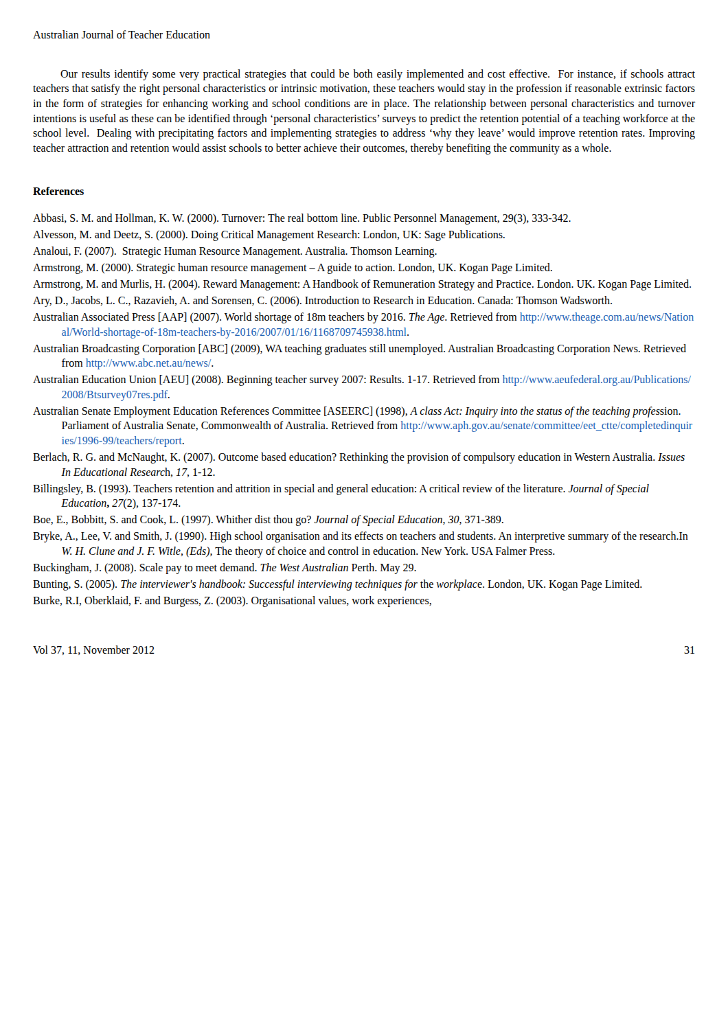Australian Journal of Teacher Education
Our results identify some very practical strategies that could be both easily implemented and cost effective. For instance, if schools attract teachers that satisfy the right personal characteristics or intrinsic motivation, these teachers would stay in the profession if reasonable extrinsic factors in the form of strategies for enhancing working and school conditions are in place. The relationship between personal characteristics and turnover intentions is useful as these can be identified through ‘personal characteristics’ surveys to predict the retention potential of a teaching workforce at the school level. Dealing with precipitating factors and implementing strategies to address ‘why they leave’ would improve retention rates. Improving teacher attraction and retention would assist schools to better achieve their outcomes, thereby benefiting the community as a whole.
References
Abbasi, S. M. and Hollman, K. W. (2000). Turnover: The real bottom line. Public Personnel Management, 29(3), 333-342.
Alvesson, M. and Deetz, S. (2000). Doing Critical Management Research: London, UK: Sage Publications.
Analoui, F. (2007). Strategic Human Resource Management. Australia. Thomson Learning.
Armstrong, M. (2000). Strategic human resource management – A guide to action. London, UK. Kogan Page Limited.
Armstrong, M. and Murlis, H. (2004). Reward Management: A Handbook of Remuneration Strategy and Practice. London. UK. Kogan Page Limited.
Ary, D., Jacobs, L. C., Razavieh, A. and Sorensen, C. (2006). Introduction to Research in Education. Canada: Thomson Wadsworth.
Australian Associated Press [AAP] (2007). World shortage of 18m teachers by 2016. The Age. Retrieved from http://www.theage.com.au/news/National/World-shortage-of-18m-teachers-by-2016/2007/01/16/1168709745938.html.
Australian Broadcasting Corporation [ABC] (2009), WA teaching graduates still unemployed. Australian Broadcasting Corporation News. Retrieved from http://www.abc.net.au/news/.
Australian Education Union [AEU] (2008). Beginning teacher survey 2007: Results. 1-17. Retrieved from http://www.aeufederal.org.au/Publications/2008/Btsurvey07res.pdf.
Australian Senate Employment Education References Committee [ASEERC] (1998), A class Act: Inquiry into the status of the teaching profession. Parliament of Australia Senate, Commonwealth of Australia. Retrieved from http://www.aph.gov.au/senate/committee/eet_ctte/completedinquiries/1996-99/teachers/report.
Berlach, R. G. and McNaught, K. (2007). Outcome based education? Rethinking the provision of compulsory education in Western Australia. Issues In Educational Research, 17, 1-12.
Billingsley, B. (1993). Teachers retention and attrition in special and general education: A critical review of the literature. Journal of Special Education, 27(2), 137-174.
Boe, E., Bobbitt, S. and Cook, L. (1997). Whither dist thou go? Journal of Special Education, 30, 371-389.
Bryke, A., Lee, V. and Smith, J. (1990). High school organisation and its effects on teachers and students. An interpretive summary of the research.In W. H. Clune and J. F. Witle, (Eds), The theory of choice and control in education. New York. USA Falmer Press.
Buckingham, J. (2008). Scale pay to meet demand. The West Australian Perth. May 29.
Bunting, S. (2005). The interviewer's handbook: Successful interviewing techniques for the workplace. London, UK. Kogan Page Limited.
Burke, R.I, Oberklaid, F. and Burgess, Z. (2003). Organisational values, work experiences,
Vol 37, 11, November 2012 31